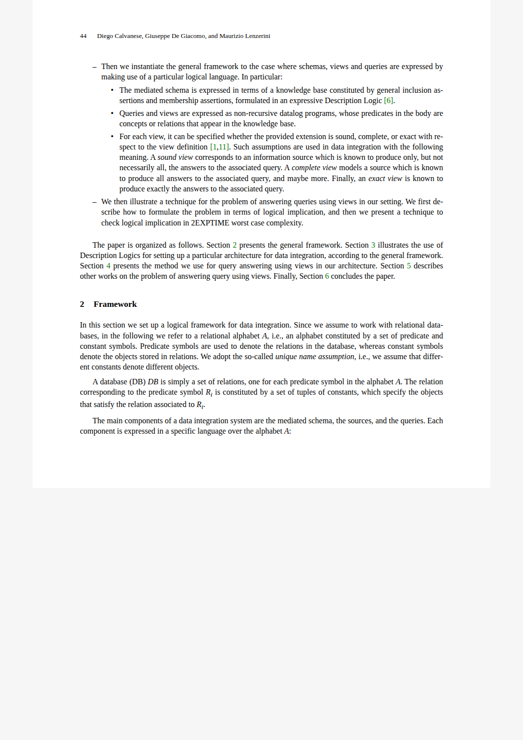44 Diego Calvanese, Giuseppe De Giacomo, and Maurizio Lenzerini
Then we instantiate the general framework to the case where schemas, views and queries are expressed by making use of a particular logical language. In particular:
The mediated schema is expressed in terms of a knowledge base constituted by general inclusion assertions and membership assertions, formulated in an expressive Description Logic [6].
Queries and views are expressed as non-recursive datalog programs, whose predicates in the body are concepts or relations that appear in the knowledge base.
For each view, it can be specified whether the provided extension is sound, complete, or exact with respect to the view definition [1,11]. Such assumptions are used in data integration with the following meaning. A sound view corresponds to an information source which is known to produce only, but not necessarily all, the answers to the associated query. A complete view models a source which is known to produce all answers to the associated query, and maybe more. Finally, an exact view is known to produce exactly the answers to the associated query.
We then illustrate a technique for the problem of answering queries using views in our setting. We first describe how to formulate the problem in terms of logical implication, and then we present a technique to check logical implication in 2EXPTIME worst case complexity.
The paper is organized as follows. Section 2 presents the general framework. Section 3 illustrates the use of Description Logics for setting up a particular architecture for data integration, according to the general framework. Section 4 presents the method we use for query answering using views in our architecture. Section 5 describes other works on the problem of answering query using views. Finally, Section 6 concludes the paper.
2 Framework
In this section we set up a logical framework for data integration. Since we assume to work with relational databases, in the following we refer to a relational alphabet A, i.e., an alphabet constituted by a set of predicate and constant symbols. Predicate symbols are used to denote the relations in the database, whereas constant symbols denote the objects stored in relations. We adopt the so-called unique name assumption, i.e., we assume that different constants denote different objects.
A database (DB) DB is simply a set of relations, one for each predicate symbol in the alphabet A. The relation corresponding to the predicate symbol Ri is constituted by a set of tuples of constants, which specify the objects that satisfy the relation associated to Ri.
The main components of a data integration system are the mediated schema, the sources, and the queries. Each component is expressed in a specific language over the alphabet A: